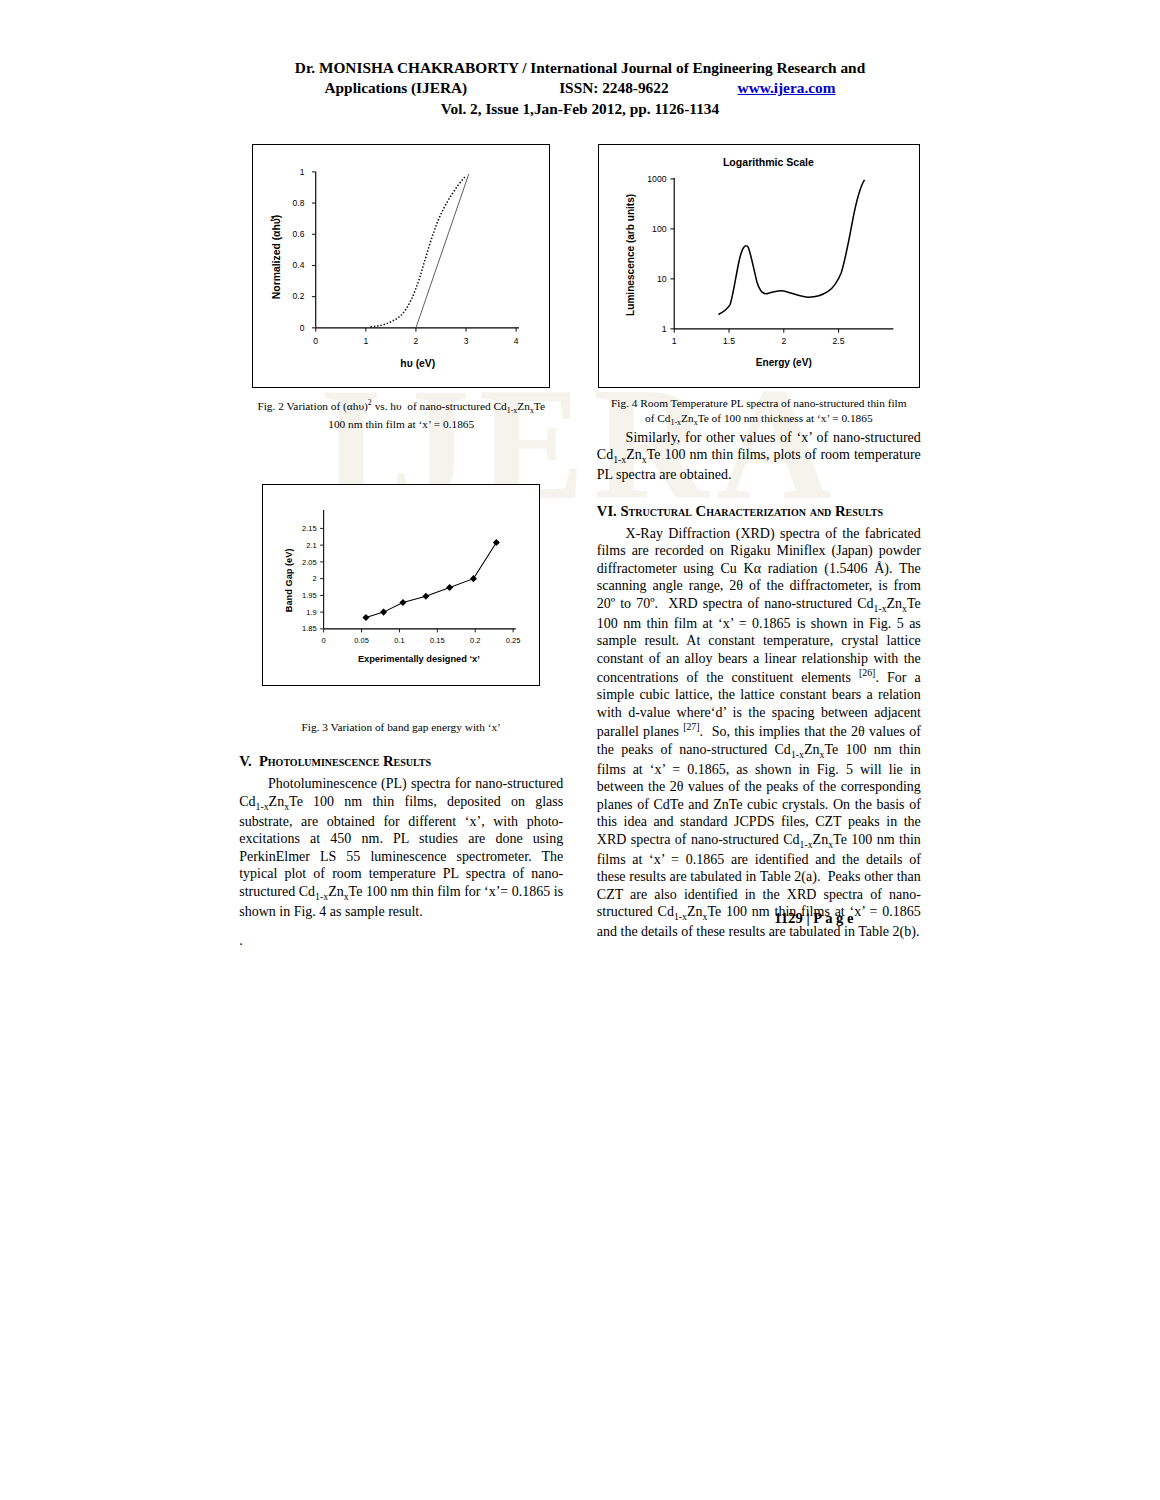IJERA
Dr. MONISHA CHAKRABORTY / International Journal of Engineering Research and Applications (IJERA) ISSN: 2248-9622 www.ijera.com Vol. 2, Issue 1,Jan-Feb 2012, pp. 1126-1134
0 0.2 0.4 0.6 0.8 1 0 1 2 3 4 Normalized (αhυ) 2 hυ (eV)
Fig. 2 Variation of (αhυ)2 vs. hυ of nano-structured Cd1-xZnxTe
100 nm thin film at ‘x’ = 0.1865
1.85 1.9 1.95 2 2.05 2.1 2.15 0 0.05 0.1 0.15 0.2 0.25 Band Gap (eV) Experimentally designed ‘x’
Fig. 3 Variation of band gap energy with ‘x’
V. Photoluminescence Results
Photoluminescence (PL) spectra for nano-structured Cd1-xZnxTe 100 nm thin films, deposited on glass substrate, are obtained for different ‘x’, with photo-excitations at 450 nm. PL studies are done using PerkinElmer LS 55 luminescence spectrometer. The typical plot of room temperature PL spectra of nano-structured Cd1-xZnxTe 100 nm thin film for ‘x’= 0.1865 is shown in Fig. 4 as sample result.
.
Logarithmic Scale 1 10 100 1000 1 1.5 2 2.5 Luminescence (arb units) Energy (eV)
Fig. 4 Room Temperature PL spectra of nano-structured thin film
of Cd1-xZnxTe of 100 nm thickness at ‘x’ = 0.1865
Similarly, for other values of ‘x’ of nano-structured Cd1-xZnxTe 100 nm thin films, plots of room temperature PL spectra are obtained.
VI. Structural Characterization and Results
X-Ray Diffraction (XRD) spectra of the fabricated films are recorded on Rigaku Miniflex (Japan) powder diffractometer using Cu Kα radiation (1.5406 Å). The scanning angle range, 2θ of the diffractometer, is from 20º to 70º. XRD spectra of nano-structured Cd1-xZnxTe 100 nm thin film at ‘x’ = 0.1865 is shown in Fig. 5 as sample result. At constant temperature, crystal lattice constant of an alloy bears a linear relationship with the concentrations of the constituent elements [26]. For a simple cubic lattice, the lattice constant bears a relation with d-value where‘d’ is the spacing between adjacent parallel planes [27]. So, this implies that the 2θ values of the peaks of nano-structured Cd1-xZnxTe 100 nm thin films at ‘x’ = 0.1865, as shown in Fig. 5 will lie in between the 2θ values of the peaks of the corresponding planes of CdTe and ZnTe cubic crystals. On the basis of this idea and standard JCPDS files, CZT peaks in the XRD spectra of nano-structured Cd1-xZnxTe 100 nm thin films at ‘x’ = 0.1865 are identified and the details of these results are tabulated in Table 2(a). Peaks other than CZT are also identified in the XRD spectra of nano-structured Cd1-xZnxTe 100 nm thin films at ‘x’ = 0.1865 and the details of these results are tabulated in Table 2(b).
1129 | P a g e